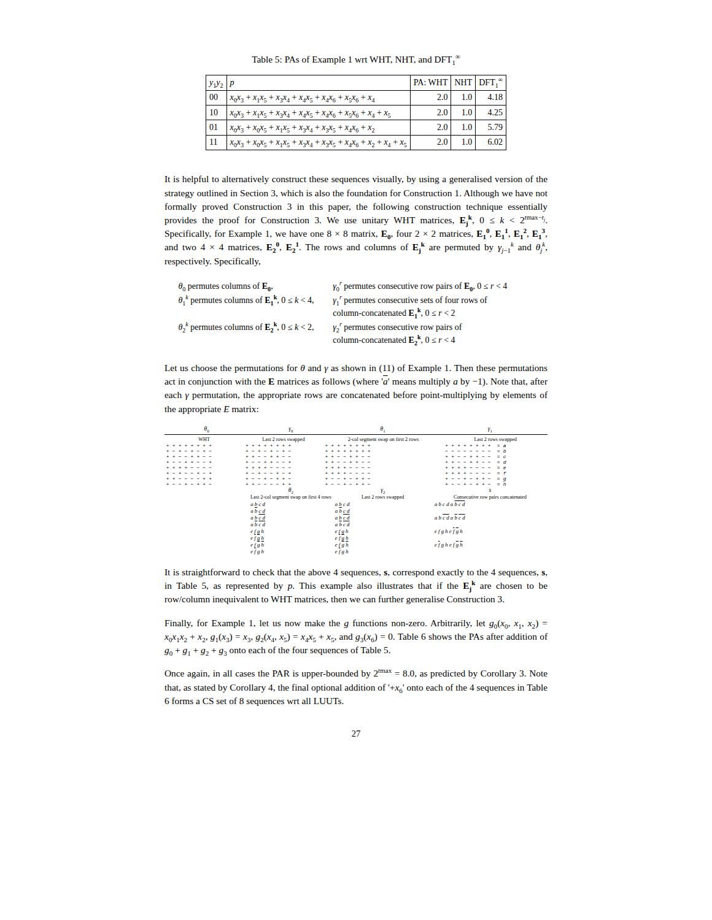Table 5: PAs of Example 1 wrt WHT, NHT, and DFT1∞
| y 1 y 2 | p | PA: WHT | NHT | DFT 1 ∞ |
| --- | --- | --- | --- | --- |
| 00 | x 0 x 3 + x 1 x 5 + x 3 x 4 + x 4 x 5 + x 4 x 6 + x 5 x 6 + x 4 | 2.0 | 1.0 | 4.18 |
| 10 | x 0 x 3 + x 1 x 5 + x 3 x 4 + x 4 x 5 + x 4 x 6 + x 5 x 6 + x 4 + x 5 | 2.0 | 1.0 | 4.25 |
| 01 | x 0 x 3 + x 0 x 5 + x 1 x 5 + x 3 x 4 + x 3 x 5 + x 4 x 6 + x 2 | 2.0 | 1.0 | 5.79 |
| 11 | x 0 x 3 + x 0 x 5 + x 1 x 5 + x 3 x 4 + x 3 x 5 + x 4 x 6 + x 2 + x 4 + x 5 | 2.0 | 1.0 | 6.02 |
It is helpful to alternatively construct these sequences visually, by using a generalised version of the strategy outlined in Section 3, which is also the foundation for Construction 1. Although we have not formally proved Construction 3 in this paper, the following construction technique essentially provides the proof for Construction 3. We use unitary WHT matrices, Ejk, 0 ≤ k < 2tmax−tj. Specifically, for Example 1, we have one 8 × 8 matrix, E0, four 2 × 2 matrices, E10, E11, E12, E13, and two 4 × 4 matrices, E20, E21. The rows and columns of Ejk are permuted by γj−1k and θjk, respectively. Specifically,
| θ 0 permutes columns of E 0 , | γ 0 r permutes consecutive row pairs of E 0 , 0 ≤ r < 4 |
| θ 1 k permutes columns of E 1 k , 0 ≤ k < 4, | γ 1 r permutes consecutive sets of four rows of column-concatenated E 1 k , 0 ≤ r < 2 |
| θ 2 k permutes columns of E 2 k , 0 ≤ k < 2, | γ 2 r permutes consecutive row pairs of column-concatenated E 2 k , 0 ≤ r < 4 |
Let us choose the permutations for θ and γ as shown in (11) of Example 1. Then these permutations act in conjunction with the E matrices as follows (where 'a' means multiply a by −1). Note that, after each γ permutation, the appropriate rows are concatenated before point-multiplying by elements of the appropriate E matrix:
| θ 0 | γ 0 | θ 1 | γ 1 |
| WHT | Last 2 rows swapped | 2-col segment swap on first 2 rows | Last 2 rows swapped |
| + + + + + + + + + − + − + − + − + + − − + + − − + − − + + − − + + + + + − − − − + − + − − + − + + + − − − − + + + − − + − + + − | + + + + + + + + + − + − + − + − + + − − + + − − + − − + + − − + + + + + − − − − + − + − − + − + + − − + − + + − + + − − − − + + | + + + + + + + + + + + + + + + + + + − − + + − − + + − − + + − − + + + + − − − − + + + + − − − − + − − + − + + − + − − + − + + − | + + + + + + + + = a − − − − − − − − = b + + − − + + − − = c + + − − + + − − = d + + + + − − − − = e + + + + − − − − = f + − − + − + + − = g + − − + − + + − = h |
| | θ 2 | γ 2 | s |
| | Last 2-col segment swap on first 4 rows | Last 2 rows swapped | Consecutive row pairs concatenated |
| | a b c d a b c d a b c d a b c d e f g h e f g h e f g h e f g h | a b c d a b c d a b c d a b c d e f g h e f g h e f g h e f g h | a b c d a b c d a b c d a b c d e f g h e f g h e f g h e f g h |
It is straightforward to check that the above 4 sequences, s, correspond exactly to the 4 sequences, s, in Table 5, as represented by p. This example also illustrates that if the Ejk are chosen to be row/column inequivalent to WHT matrices, then we can further generalise Construction 3.
Finally, for Example 1, let us now make the g functions non-zero. Arbitrarily, let g0(x0, x1, x2) = x0x1x2 + x2, g1(x3) = x3, g2(x4, x5) = x4x5 + x5, and g3(x6) = 0. Table 6 shows the PAs after addition of g0 + g1 + g2 + g3 onto each of the four sequences of Table 5.
Once again, in all cases the PAR is upper-bounded by 2tmax = 8.0, as predicted by Corollary 3. Note that, as stated by Corollary 4, the final optional addition of '+x6' onto each of the 4 sequences in Table 6 forms a CS set of 8 sequences wrt all LUUTs.
27